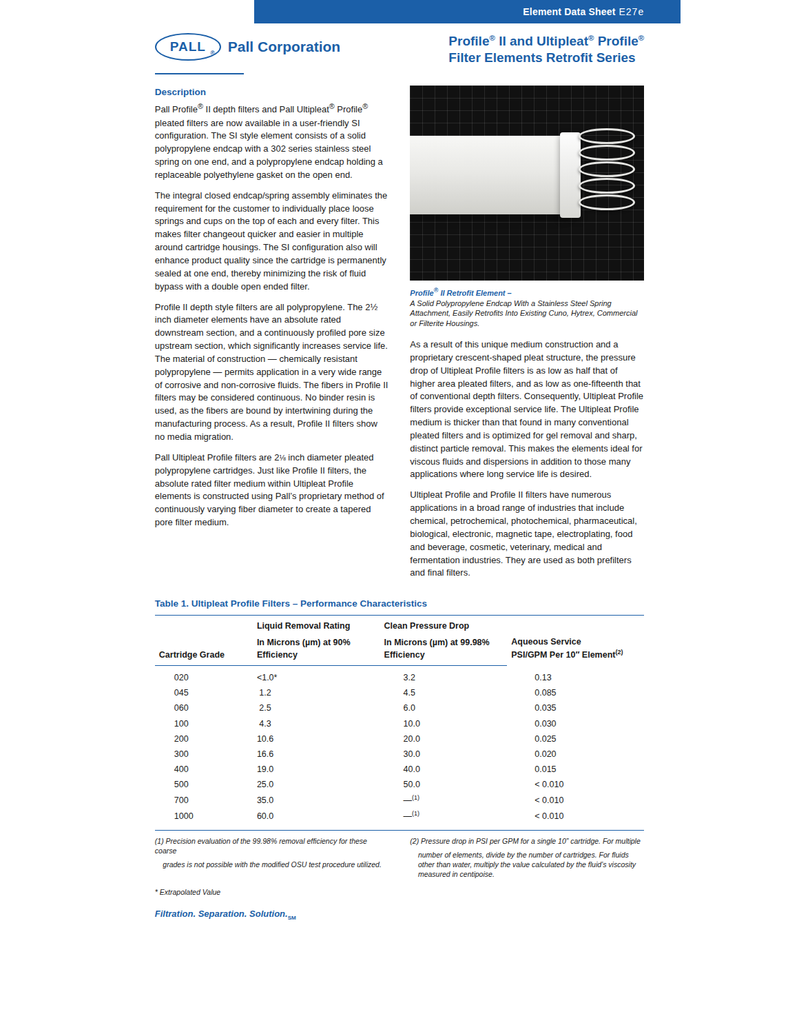Element Data Sheet E27e
PALL®
Pall Corporation
Profile® II and Ultipleat® Profile®
Filter Elements Retrofit Series
Description
Pall Profile® II depth filters and Pall Ultipleat® Profile® pleated filters are now available in a user-friendly SI configuration. The SI style element consists of a solid polypropylene endcap with a 302 series stainless steel spring on one end, and a polypropylene endcap holding a replaceable polyethylene gasket on the open end.
The integral closed endcap/spring assembly eliminates the requirement for the customer to individually place loose springs and cups on the top of each and every filter. This makes filter changeout quicker and easier in multiple around cartridge housings. The SI configuration also will enhance product quality since the cartridge is permanently sealed at one end, thereby minimizing the risk of fluid bypass with a double open ended filter.
Profile II depth style filters are all polypropylene. The 2½ inch diameter elements have an absolute rated downstream section, and a continuously profiled pore size upstream section, which significantly increases service life. The material of construction — chemically resistant polypropylene — permits application in a very wide range of corrosive and non-corrosive fluids. The fibers in Profile II filters may be considered continuous. No binder resin is used, as the fibers are bound by intertwining during the manufacturing process. As a result, Profile II filters show no media migration.
Pall Ultipleat Profile filters are 2⅛ inch diameter pleated polypropylene cartridges. Just like Profile II filters, the absolute rated filter medium within Ultipleat Profile elements is constructed using Pall’s proprietary method of continuously varying fiber diameter to create a tapered pore filter medium.
Profile® II Retrofit Element – A Solid Polypropylene Endcap With a Stainless Steel Spring Attachment, Easily Retrofits Into Existing Cuno, Hytrex, Commercial or Filterite Housings.
As a result of this unique medium construction and a proprietary crescent-shaped pleat structure, the pressure drop of Ultipleat Profile filters is as low as half that of higher area pleated filters, and as low as one-fifteenth that of conventional depth filters. Consequently, Ultipleat Profile filters provide exceptional service life. The Ultipleat Profile medium is thicker than that found in many conventional pleated filters and is optimized for gel removal and sharp, distinct particle removal. This makes the elements ideal for viscous fluids and dispersions in addition to those many applications where long service life is desired.
Ultipleat Profile and Profile II filters have numerous applications in a broad range of industries that include chemical, petrochemical, photochemical, pharmaceutical, biological, electronic, magnetic tape, electroplating, food and beverage, cosmetic, veterinary, medical and fermentation industries. They are used as both prefilters and final filters.
Table 1. Ultipleat Profile Filters – Performance Characteristics
| Cartridge Grade | Liquid Removal Rating | Clean Pressure Drop | Aqueous Service PSI/GPM Per 10″ Element (2) |
| --- | --- | --- | --- |
| In Microns (µm) at 90% Efficiency | In Microns (µm) at 99.98% Efficiency |
| 020 | <1.0* | 3.2 | 0.13 |
| 045 | 1.2 | 4.5 | 0.085 |
| 060 | 2.5 | 6.0 | 0.035 |
| 100 | 4.3 | 10.0 | 0.030 |
| 200 | 10.6 | 20.0 | 0.025 |
| 300 | 16.6 | 30.0 | 0.020 |
| 400 | 19.0 | 40.0 | 0.015 |
| 500 | 25.0 | 50.0 | < 0.010 |
| 700 | 35.0 | — (1) | < 0.010 |
| 1000 | 60.0 | — (1) | < 0.010 |
(1) Precision evaluation of the 99.98% removal efficiency for these coarse
grades is not possible with the modified OSU test procedure utilized.
(2) Pressure drop in PSI per GPM for a single 10” cartridge. For multiple
number of elements, divide by the number of cartridges. For fluids other than water, multiply the value calculated by the fluid’s viscosity measured in centipoise.
* Extrapolated Value
Filtration. Separation. Solution.SM